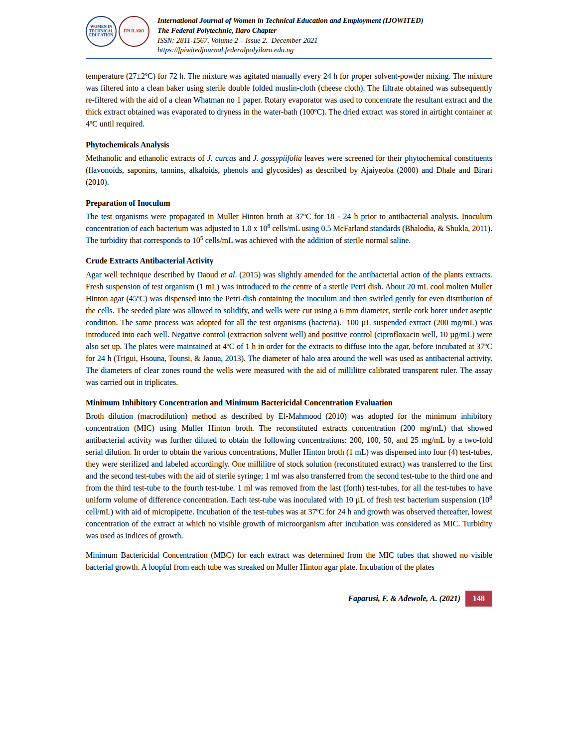WOMEN IN TECHNICAL EDUCATION
FPI ILARO
International Journal of Women in Technical Education and Employment (IJOWITED)
The Federal Polytechnic, Ilaro Chapter
ISSN: 2811-1567. Volume 2 – Issue 2. December 2021
https://fpiwitedjournal.federalpolyilaro.edu.ng
temperature (27±2ºC) for 72 h. The mixture was agitated manually every 24 h for proper solvent-powder mixing. The mixture was filtered into a clean baker using sterile double folded muslin-cloth (cheese cloth). The filtrate obtained was subsequently re-filtered with the aid of a clean Whatman no 1 paper. Rotary evaporator was used to concentrate the resultant extract and the thick extract obtained was evaporated to dryness in the water-bath (100ºC). The dried extract was stored in airtight container at 4ºC until required.
Phytochemicals Analysis
Methanolic and ethanolic extracts of J. curcas and J. gossypiifolia leaves were screened for their phytochemical constituents (flavonoids, saponins, tannins, alkaloids, phenols and glycosides) as described by Ajaiyeoba (2000) and Dhale and Birari (2010).
Preparation of Inoculum
The test organisms were propagated in Muller Hinton broth at 37ºC for 18 - 24 h prior to antibacterial analysis. Inoculum concentration of each bacterium was adjusted to 1.0 x 108 cells/mL using 0.5 McFarland standards (Bhalodia, & Shukla, 2011). The turbidity that corresponds to 105 cells/mL was achieved with the addition of sterile normal saline.
Crude Extracts Antibacterial Activity
Agar well technique described by Daoud et al. (2015) was slightly amended for the antibacterial action of the plants extracts. Fresh suspension of test organism (1 mL) was introduced to the centre of a sterile Petri dish. About 20 mL cool molten Muller Hinton agar (45ºC) was dispensed into the Petri-dish containing the inoculum and then swirled gently for even distribution of the cells. The seeded plate was allowed to solidify, and wells were cut using a 6 mm diameter, sterile cork borer under aseptic condition. The same process was adopted for all the test organisms (bacteria). 100 µL suspended extract (200 mg/mL) was introduced into each well. Negative control (extraction solvent well) and positive control (ciprofloxacin well, 10 µg/mL) were also set up. The plates were maintained at 4ºC of 1 h in order for the extracts to diffuse into the agar, before incubated at 37ºC for 24 h (Trigui, Hsouna, Tounsi, & Jaoua, 2013). The diameter of halo area around the well was used as antibacterial activity. The diameters of clear zones round the wells were measured with the aid of millilitre calibrated transparent ruler. The assay was carried out in triplicates.
Minimum Inhibitory Concentration and Minimum Bactericidal Concentration Evaluation
Broth dilution (macrodilution) method as described by El-Mahmood (2010) was adopted for the minimum inhibitory concentration (MIC) using Muller Hinton broth. The reconstituted extracts concentration (200 mg/mL) that showed antibacterial activity was further diluted to obtain the following concentrations: 200, 100, 50, and 25 mg/mL by a two-fold serial dilution. In order to obtain the various concentrations, Muller Hinton broth (1 mL) was dispensed into four (4) test-tubes, they were sterilized and labeled accordingly. One millilitre of stock solution (reconstituted extract) was transferred to the first and the second test-tubes with the aid of sterile syringe; 1 ml was also transferred from the second test-tube to the third one and from the third test-tube to the fourth test-tube. 1 ml was removed from the last (forth) test-tubes, for all the test-tubes to have uniform volume of difference concentration. Each test-tube was inoculated with 10 µL of fresh test bacterium suspension (108 cell/mL) with aid of micropipette. Incubation of the test-tubes was at 37ºC for 24 h and growth was observed thereafter, lowest concentration of the extract at which no visible growth of microorganism after incubation was considered as MIC. Turbidity was used as indices of growth.
Minimum Bactericidal Concentration (MBC) for each extract was determined from the MIC tubes that showed no visible bacterial growth. A loopful from each tube was streaked on Muller Hinton agar plate. Incubation of the plates
Faparusi, F. & Adewole, A. (2021) 148